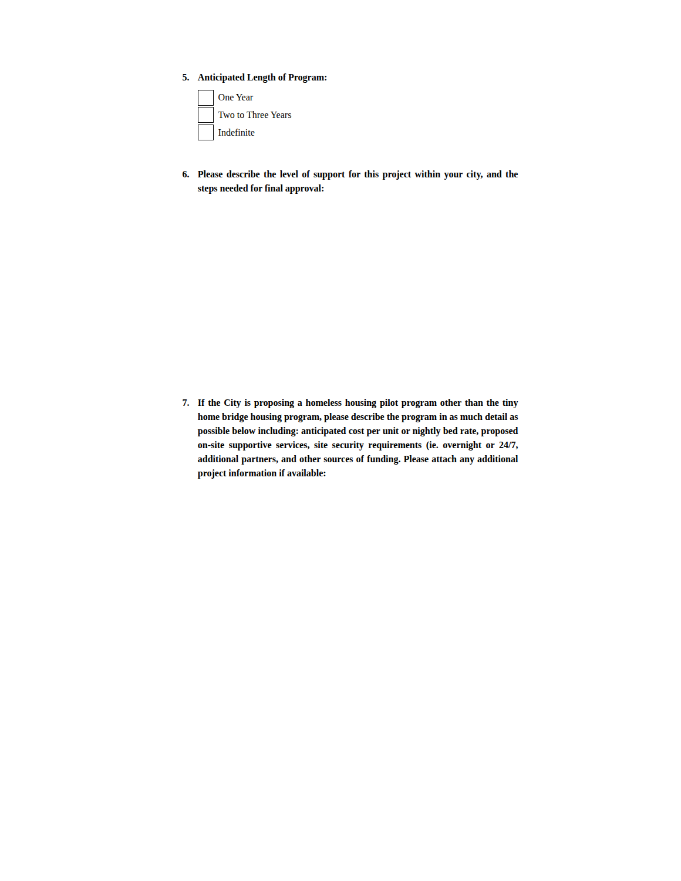5.
Anticipated Length of Program:
One Year
Two to Three Years
Indefinite
6.
Please describe the level of support for this project within your city, and the steps needed for final approval:
7.
If the City is proposing a homeless housing pilot program other than the tiny home bridge housing program, please describe the program in as much detail as possible below including: anticipated cost per unit or nightly bed rate, proposed on-site supportive services, site security requirements (ie. overnight or 24/7, additional partners, and other sources of funding. Please attach any additional project information if available: